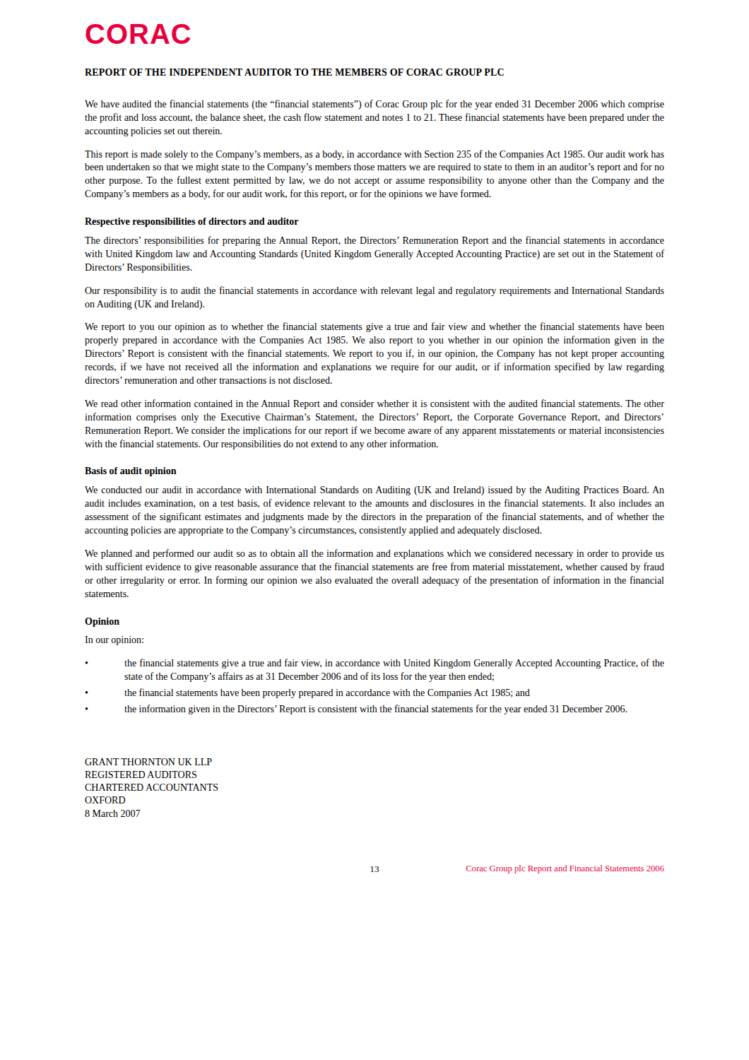CORAC
Report of the Independent Auditor to the Members of Corac Group plc
We have audited the financial statements (the “financial statements”) of Corac Group plc for the year ended 31 December 2006 which comprise the profit and loss account, the balance sheet, the cash flow statement and notes 1 to 21. These financial statements have been prepared under the accounting policies set out therein.
This report is made solely to the Company’s members, as a body, in accordance with Section 235 of the Companies Act 1985. Our audit work has been undertaken so that we might state to the Company’s members those matters we are required to state to them in an auditor’s report and for no other purpose. To the fullest extent permitted by law, we do not accept or assume responsibility to anyone other than the Company and the Company’s members as a body, for our audit work, for this report, or for the opinions we have formed.
Respective responsibilities of directors and auditor
The directors’ responsibilities for preparing the Annual Report, the Directors’ Remuneration Report and the financial statements in accordance with United Kingdom law and Accounting Standards (United Kingdom Generally Accepted Accounting Practice) are set out in the Statement of Directors’ Responsibilities.
Our responsibility is to audit the financial statements in accordance with relevant legal and regulatory requirements and International Standards on Auditing (UK and Ireland).
We report to you our opinion as to whether the financial statements give a true and fair view and whether the financial statements have been properly prepared in accordance with the Companies Act 1985. We also report to you whether in our opinion the information given in the Directors’ Report is consistent with the financial statements. We report to you if, in our opinion, the Company has not kept proper accounting records, if we have not received all the information and explanations we require for our audit, or if information specified by law regarding directors’ remuneration and other transactions is not disclosed.
We read other information contained in the Annual Report and consider whether it is consistent with the audited financial statements. The other information comprises only the Executive Chairman’s Statement, the Directors’ Report, the Corporate Governance Report, and Directors’ Remuneration Report. We consider the implications for our report if we become aware of any apparent misstatements or material inconsistencies with the financial statements. Our responsibilities do not extend to any other information.
Basis of audit opinion
We conducted our audit in accordance with International Standards on Auditing (UK and Ireland) issued by the Auditing Practices Board. An audit includes examination, on a test basis, of evidence relevant to the amounts and disclosures in the financial statements. It also includes an assessment of the significant estimates and judgments made by the directors in the preparation of the financial statements, and of whether the accounting policies are appropriate to the Company’s circumstances, consistently applied and adequately disclosed.
We planned and performed our audit so as to obtain all the information and explanations which we considered necessary in order to provide us with sufficient evidence to give reasonable assurance that the financial statements are free from material misstatement, whether caused by fraud or other irregularity or error. In forming our opinion we also evaluated the overall adequacy of the presentation of information in the financial statements.
Opinion
In our opinion:
the financial statements give a true and fair view, in accordance with United Kingdom Generally Accepted Accounting Practice, of the state of the Company’s affairs as at 31 December 2006 and of its loss for the year then ended;
the financial statements have been properly prepared in accordance with the Companies Act 1985; and
the information given in the Directors’ Report is consistent with the financial statements for the year ended 31 December 2006.
GRANT THORNTON UK LLP
REGISTERED AUDITORS
CHARTERED ACCOUNTANTS
OXFORD
8 March 2007
13 Corac Group plc Report and Financial Statements 2006